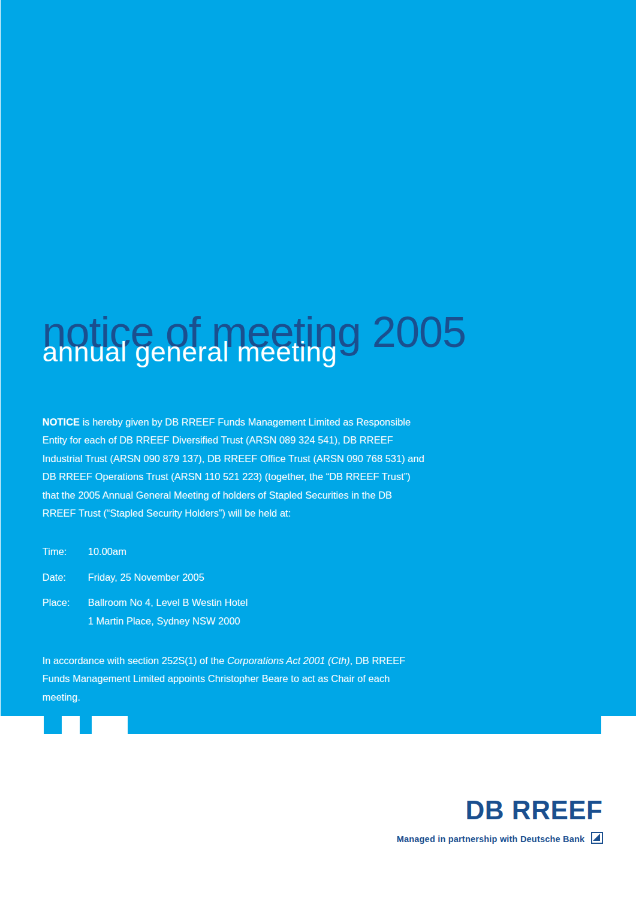notice of meeting 2005
annual general meeting
NOTICE is hereby given by DB RREEF Funds Management Limited as Responsible Entity for each of DB RREEF Diversified Trust (ARSN 089 324 541), DB RREEF Industrial Trust (ARSN 090 879 137), DB RREEF Office Trust (ARSN 090 768 531) and DB RREEF Operations Trust (ARSN 110 521 223) (together, the “DB RREEF Trust”) that the 2005 Annual General Meeting of holders of Stapled Securities in the DB RREEF Trust (“Stapled Security Holders”) will be held at:
| Time: | 10.00am |
| Date: | Friday, 25 November 2005 |
| Place: | Ballroom No 4, Level B Westin Hotel 1 Martin Place, Sydney NSW 2000 |
In accordance with section 252S(1) of the Corporations Act 2001 (Cth), DB RREEF Funds Management Limited appoints Christopher Beare to act as Chair of each meeting.
DB RREEF
Managed in partnership with Deutsche Bank